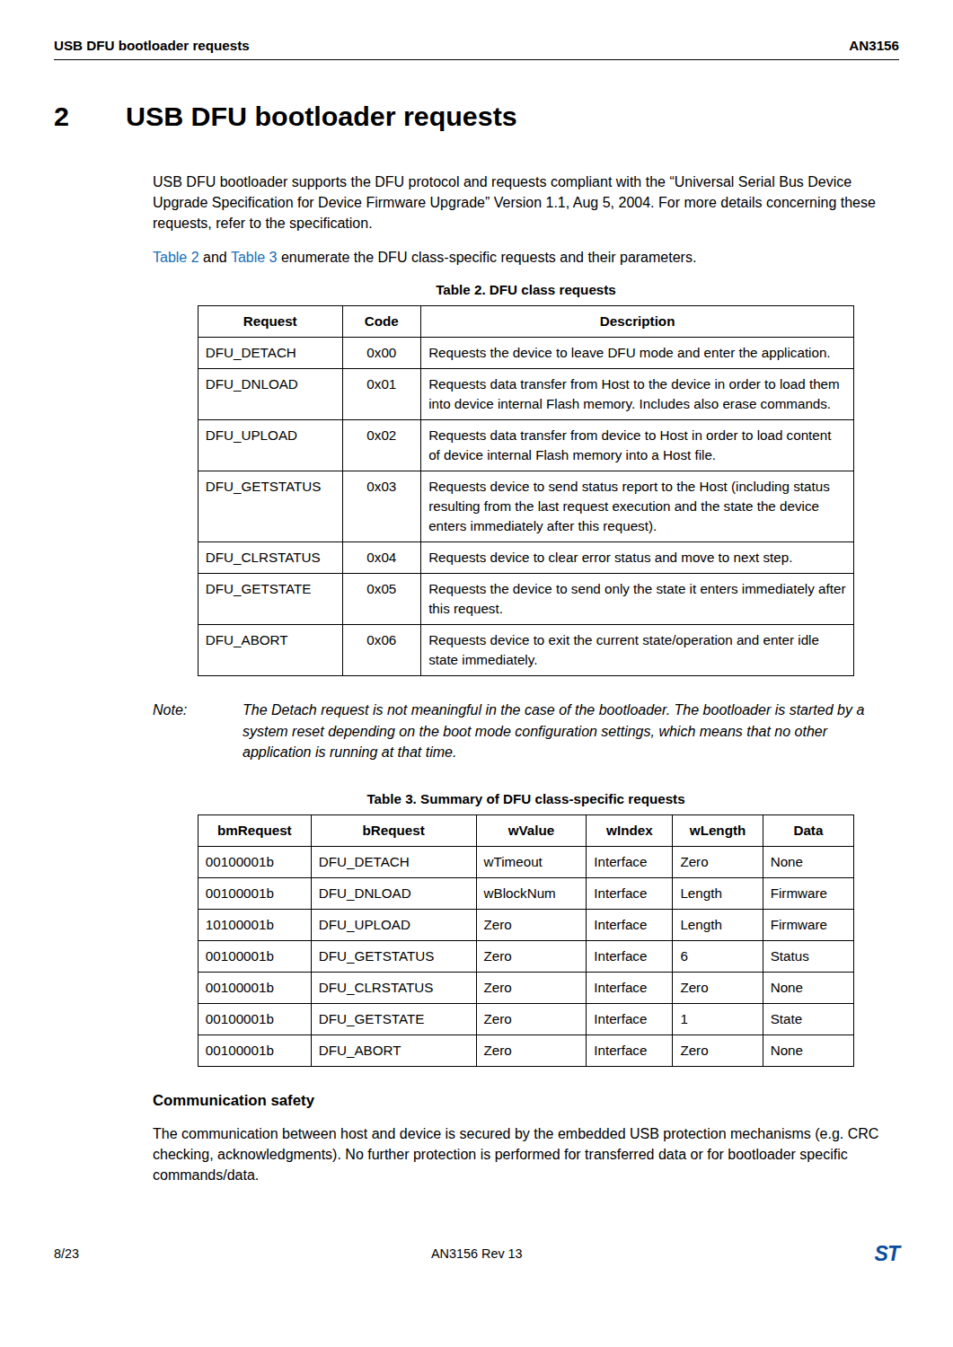USB DFU bootloader requests AN3156
2 USB DFU bootloader requests
USB DFU bootloader supports the DFU protocol and requests compliant with the “Universal Serial Bus Device Upgrade Specification for Device Firmware Upgrade” Version 1.1, Aug 5, 2004. For more details concerning these requests, refer to the specification.
Table 2 and Table 3 enumerate the DFU class-specific requests and their parameters.
Table 2. DFU class requests
| Request | Code | Description |
| --- | --- | --- |
| DFU_DETACH | 0x00 | Requests the device to leave DFU mode and enter the application. |
| DFU_DNLOAD | 0x01 | Requests data transfer from Host to the device in order to load them into device internal Flash memory. Includes also erase commands. |
| DFU_UPLOAD | 0x02 | Requests data transfer from device to Host in order to load content of device internal Flash memory into a Host file. |
| DFU_GETSTATUS | 0x03 | Requests device to send status report to the Host (including status resulting from the last request execution and the state the device enters immediately after this request). |
| DFU_CLRSTATUS | 0x04 | Requests device to clear error status and move to next step. |
| DFU_GETSTATE | 0x05 | Requests the device to send only the state it enters immediately after this request. |
| DFU_ABORT | 0x06 | Requests device to exit the current state/operation and enter idle state immediately. |
Note: The Detach request is not meaningful in the case of the bootloader. The bootloader is started by a system reset depending on the boot mode configuration settings, which means that no other application is running at that time.
Table 3. Summary of DFU class-specific requests
| bmRequest | bRequest | wValue | wIndex | wLength | Data |
| --- | --- | --- | --- | --- | --- |
| 00100001b | DFU_DETACH | wTimeout | Interface | Zero | None |
| 00100001b | DFU_DNLOAD | wBlockNum | Interface | Length | Firmware |
| 10100001b | DFU_UPLOAD | Zero | Interface | Length | Firmware |
| 00100001b | DFU_GETSTATUS | Zero | Interface | 6 | Status |
| 00100001b | DFU_CLRSTATUS | Zero | Interface | Zero | None |
| 00100001b | DFU_GETSTATE | Zero | Interface | 1 | State |
| 00100001b | DFU_ABORT | Zero | Interface | Zero | None |
Communication safety
The communication between host and device is secured by the embedded USB protection mechanisms (e.g. CRC checking, acknowledgments). No further protection is performed for transferred data or for bootloader specific commands/data.
8/23 AN3156 Rev 13 ST